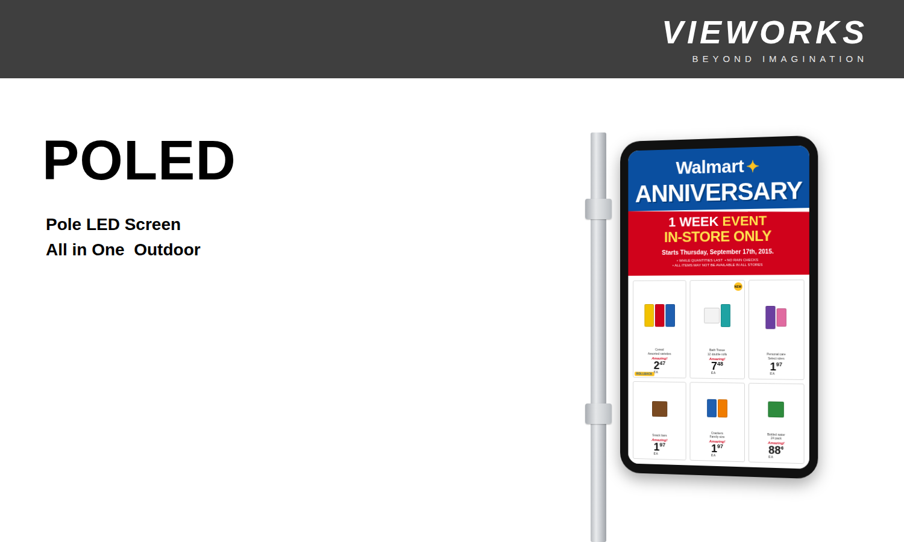VIEWORKS
BEYOND IMAGINATION
POLED
Pole LED Screen All in One Outdoor
Walmart✦
ANNIVERSARY
1 WEEK EVENT
IN-STORE ONLY
Starts Thursday, September 17th, 2015.
• WHILE QUANTITIES LAST • NO RAIN CHECKS
• ALL ITEMS MAY NOT BE AVAILABLE IN ALL STORES
Cereal
Assorted varieties
Amazing!
247EA
ROLLBACK
NEW
Bath Tissue
12 double rolls
Amazing!
748EA
Personal care
Select sizes
197EA
Snack bars
Amazing!
197EA
Crackers
Family size
Amazing!
197EA
Bottled water
24 pack
Amazing!
88¢EA